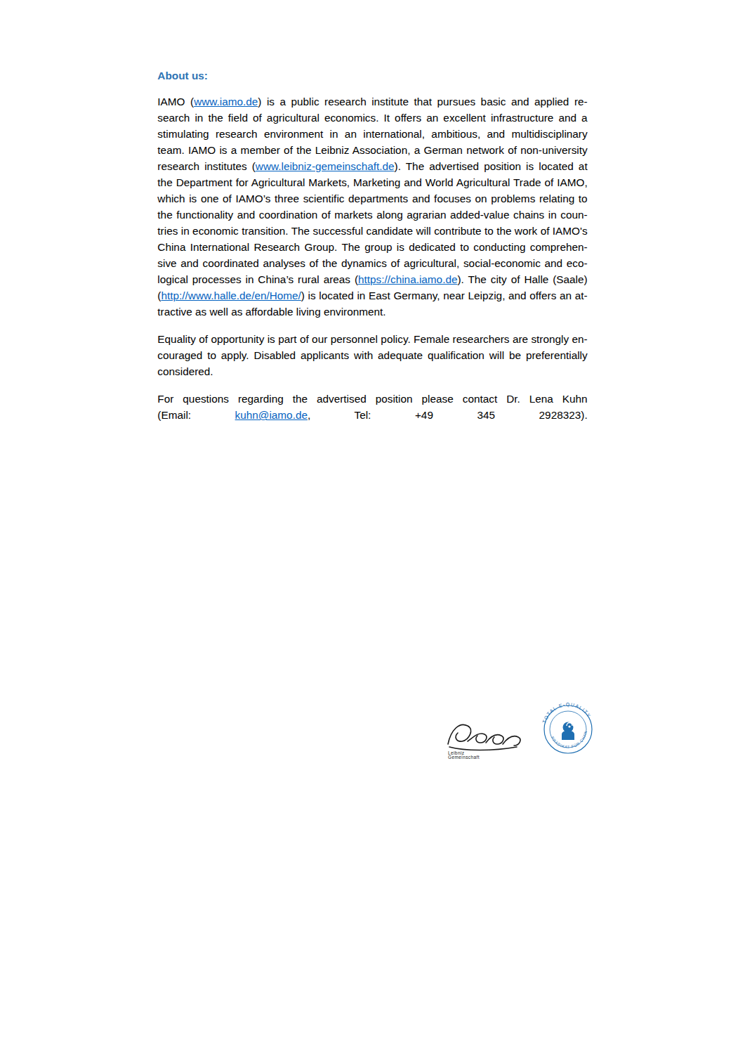About us:
IAMO (www.iamo.de) is a public research institute that pursues basic and applied research in the field of agricultural economics. It offers an excellent infrastructure and a stimulating research environment in an international, ambitious, and multidisciplinary team. IAMO is a member of the Leibniz Association, a German network of non-university research institutes (www.leibniz-gemeinschaft.de). The advertised position is located at the Department for Agricultural Markets, Marketing and World Agricultural Trade of IAMO, which is one of IAMO’s three scientific departments and focuses on problems relating to the functionality and coordination of markets along agrarian added-value chains in countries in economic transition. The successful candidate will contribute to the work of IAMO's China International Research Group. The group is dedicated to conducting comprehensive and coordinated analyses of the dynamics of agricultural, social-economic and ecological processes in China’s rural areas (https://china.iamo.de). The city of Halle (Saale) (http://www.halle.de/en/Home/) is located in East Germany, near Leipzig, and offers an attractive as well as affordable living environment.
Equality of opportunity is part of our personnel policy. Female researchers are strongly encouraged to apply. Disabled applicants with adequate qualification will be preferentially considered.
For questions regarding the advertised position please contact Dr. Lena Kuhn
(Email: kuhn@iamo.de, Tel: +49 345 2928323).
Leibniz Gemeinschaft TOTAL E-QUALITY PRÄDIKAT FÜR CHANCENGLEICHHEIT